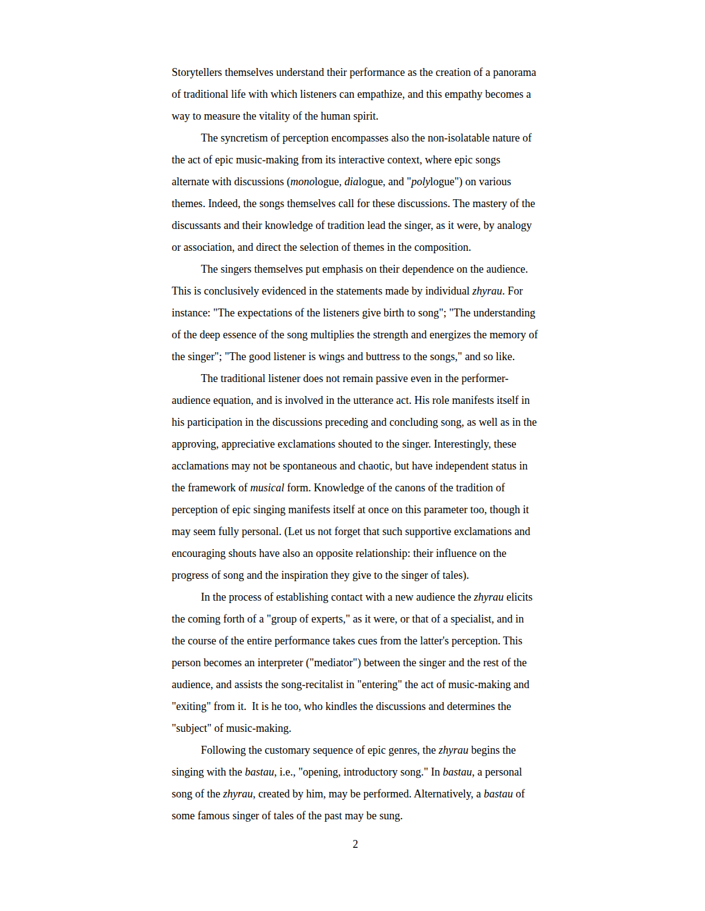Storytellers themselves understand their performance as the creation of a panorama of traditional life with which listeners can empathize, and this empathy becomes a way to measure the vitality of the human spirit.
The syncretism of perception encompasses also the non-isolatable nature of the act of epic music-making from its interactive context, where epic songs alternate with discussions (monologue, dialogue, and "polylogue") on various themes. Indeed, the songs themselves call for these discussions. The mastery of the discussants and their knowledge of tradition lead the singer, as it were, by analogy or association, and direct the selection of themes in the composition.
The singers themselves put emphasis on their dependence on the audience. This is conclusively evidenced in the statements made by individual zhyrau. For instance: "The expectations of the listeners give birth to song"; "The understanding of the deep essence of the song multiplies the strength and energizes the memory of the singer"; "The good listener is wings and buttress to the songs," and so like.
The traditional listener does not remain passive even in the performer-audience equation, and is involved in the utterance act. His role manifests itself in his participation in the discussions preceding and concluding song, as well as in the approving, appreciative exclamations shouted to the singer. Interestingly, these acclamations may not be spontaneous and chaotic, but have independent status in the framework of musical form. Knowledge of the canons of the tradition of perception of epic singing manifests itself at once on this parameter too, though it may seem fully personal. (Let us not forget that such supportive exclamations and encouraging shouts have also an opposite relationship: their influence on the progress of song and the inspiration they give to the singer of tales).
In the process of establishing contact with a new audience the zhyrau elicits the coming forth of a "group of experts," as it were, or that of a specialist, and in the course of the entire performance takes cues from the latter's perception. This person becomes an interpreter ("mediator") between the singer and the rest of the audience, and assists the song-recitalist in "entering" the act of music-making and "exiting" from it. It is he too, who kindles the discussions and determines the "subject" of music-making.
Following the customary sequence of epic genres, the zhyrau begins the singing with the bastau, i.e., "opening, introductory song." In bastau, a personal song of the zhyrau, created by him, may be performed. Alternatively, a bastau of some famous singer of tales of the past may be sung.
2